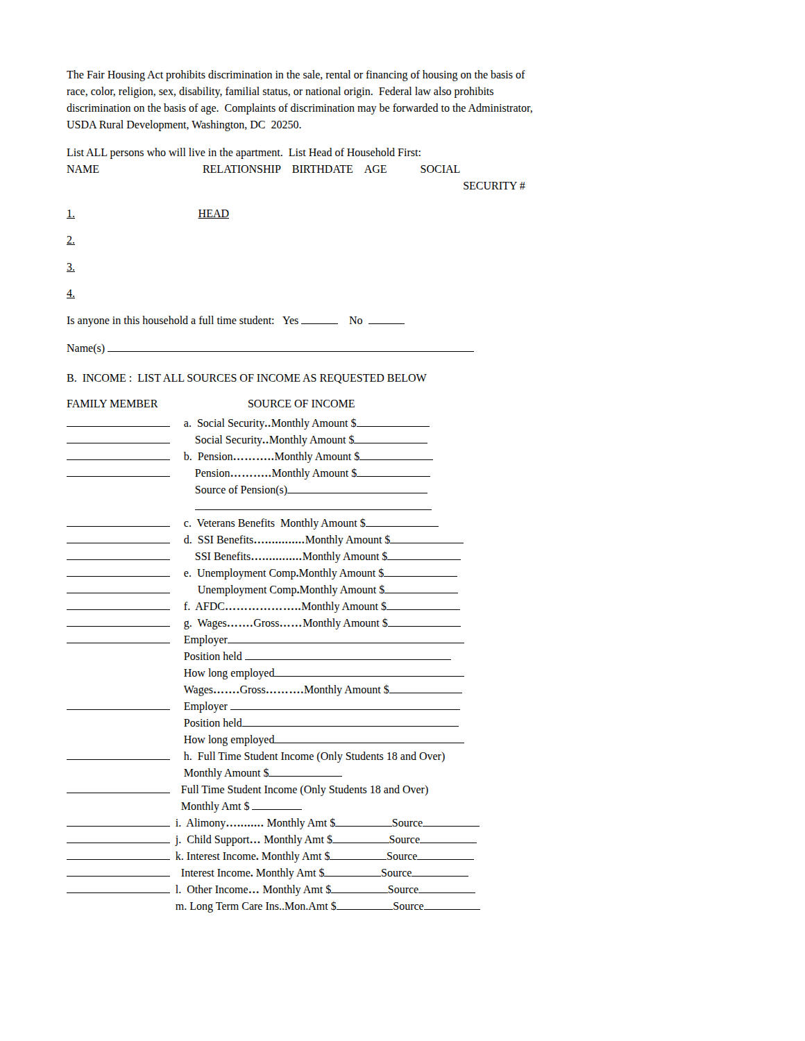The Fair Housing Act prohibits discrimination in the sale, rental or financing of housing on the basis of race, color, religion, sex, disability, familial status, or national origin. Federal law also prohibits discrimination on the basis of age. Complaints of discrimination may be forwarded to the Administrator, USDA Rural Development, Washington, DC 20250.
List ALL persons who will live in the apartment. List Head of Household First:
NAME RELATIONSHIP BIRTHDATE AGE SOCIAL
SECURITY #
1. HEAD
2.
3.
4.
Is anyone in this household a full time student: Yes No
Name(s)
B. INCOME : LIST ALL SOURCES OF INCOME AS REQUESTED BELOW
FAMILY MEMBER SOURCE OF INCOME
a. Social Security.. Monthly Amount $
Social Security.. Monthly Amount $
b. Pension……….. Monthly Amount $
Pension……….. Monthly Amount $
Source of Pension(s)
c. Veterans Benefits Monthly Amount $
d. SSI Benefits…............ Monthly Amount $
SSI Benefits…............ Monthly Amount $
e. Unemployment Comp. Monthly Amount $
Unemployment Comp. Monthly Amount $
f. AFDC……………….. Monthly Amount $
g. Wages……. Gross……Monthly Amount $
Employer
Position held
How long employed
Wages……. Gross………. Monthly Amount $
Employer
Position held
How long employed
h. Full Time Student Income (Only Students 18 and Over)
Monthly Amount $
Full Time Student Income (Only Students 18 and Over)
Monthly Amt $
i. Alimony…........ Monthly Amt $ Source
j. Child Support… Monthly Amt $ Source
k. Interest Income. Monthly Amt $ Source
Interest Income. Monthly Amt $ Source
l. Other Income… Monthly Amt $ Source
m. Long Term Care Ins..Mon.Amt $ Source